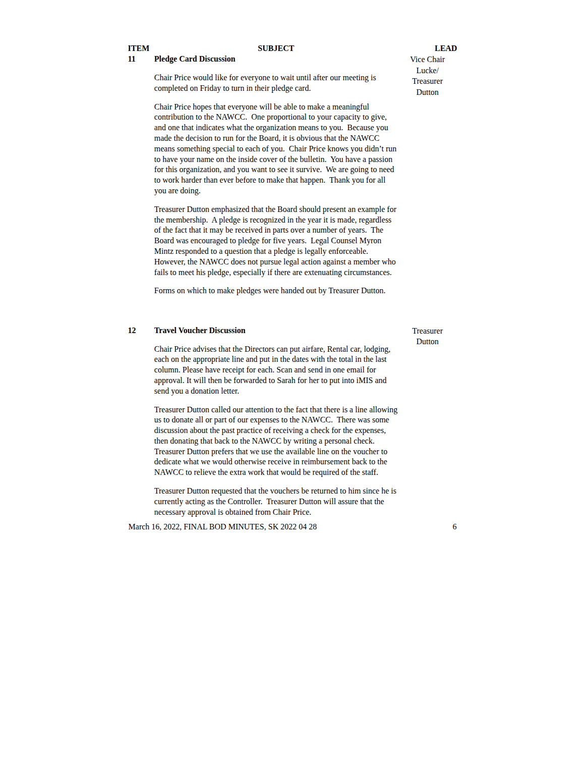| ITEM | SUBJECT | LEAD |
| 11 | Pledge Card Discussion Chair Price would like for everyone to wait until after our meeting is completed on Friday to turn in their pledge card. Chair Price hopes that everyone will be able to make a meaningful contribution to the NAWCC. One proportional to your capacity to give, and one that indicates what the organization means to you. Because you made the decision to run for the Board, it is obvious that the NAWCC means something special to each of you. Chair Price knows you didn’t run to have your name on the inside cover of the bulletin. You have a passion for this organization, and you want to see it survive. We are going to need to work harder than ever before to make that happen. Thank you for all you are doing. Treasurer Dutton emphasized that the Board should present an example for the membership. A pledge is recognized in the year it is made, regardless of the fact that it may be received in parts over a number of years. The Board was encouraged to pledge for five years. Legal Counsel Myron Mintz responded to a question that a pledge is legally enforceable. However, the NAWCC does not pursue legal action against a member who fails to meet his pledge, especially if there are extenuating circumstances. Forms on which to make pledges were handed out by Treasurer Dutton. | Vice Chair Lucke/ Treasurer Dutton |
| 12 | Travel Voucher Discussion Chair Price advises that the Directors can put airfare, Rental car, lodging, each on the appropriate line and put in the dates with the total in the last column. Please have receipt for each. Scan and send in one email for approval. It will then be forwarded to Sarah for her to put into iMIS and send you a donation letter. Treasurer Dutton called our attention to the fact that there is a line allowing us to donate all or part of our expenses to the NAWCC. There was some discussion about the past practice of receiving a check for the expenses, then donating that back to the NAWCC by writing a personal check. Treasurer Dutton prefers that we use the available line on the voucher to dedicate what we would otherwise receive in reimbursement back to the NAWCC to relieve the extra work that would be required of the staff. Treasurer Dutton requested that the vouchers be returned to him since he is currently acting as the Controller. Treasurer Dutton will assure that the necessary approval is obtained from Chair Price. | Treasurer Dutton |
| March 16, 2022, FINAL BOD MINUTES, SK 2022 04 28 | 6 |